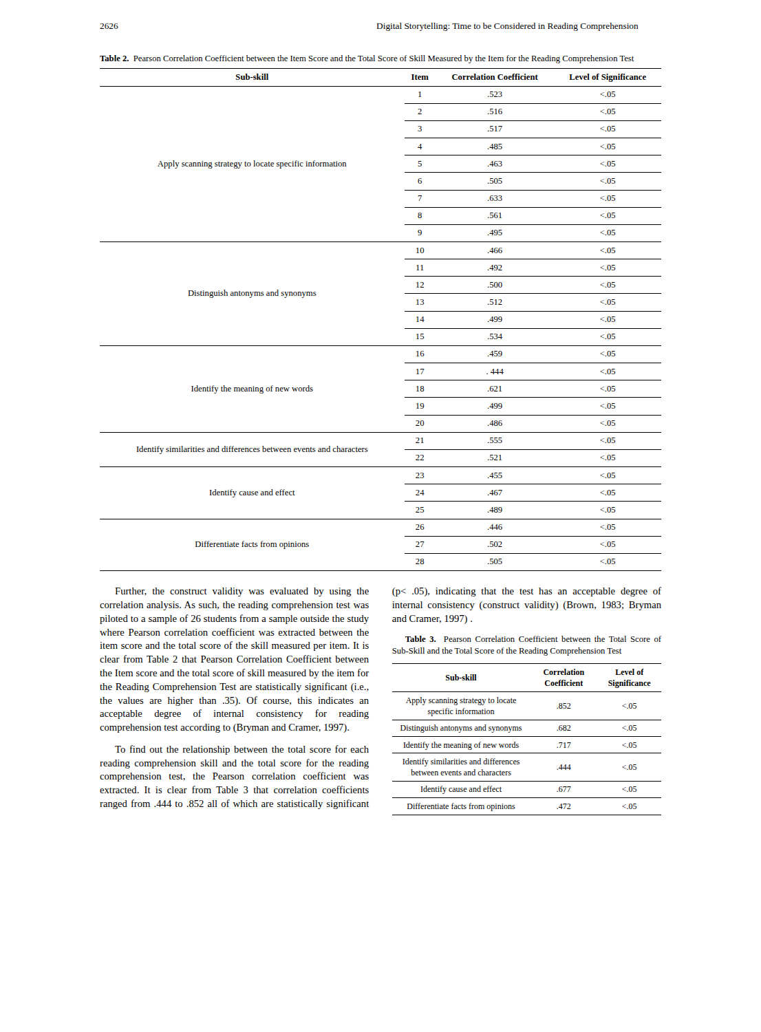2626 Digital Storytelling: Time to be Considered in Reading Comprehension
Table 2. Pearson Correlation Coefficient between the Item Score and the Total Score of Skill Measured by the Item for the Reading Comprehension Test
| Sub-skill | Item | Correlation Coefficient | Level of Significance |
| --- | --- | --- | --- |
| Apply scanning strategy to locate specific information | 1 | .523 | <.05 |
| 2 | .516 | <.05 |
| 3 | .517 | <.05 |
| 4 | .485 | <.05 |
| 5 | .463 | <.05 |
| 6 | .505 | <.05 |
| 7 | .633 | <.05 |
| 8 | .561 | <.05 |
| 9 | .495 | <.05 |
| Distinguish antonyms and synonyms | 10 | .466 | <.05 |
| 11 | .492 | <.05 |
| 12 | .500 | <.05 |
| 13 | .512 | <.05 |
| 14 | .499 | <.05 |
| 15 | .534 | <.05 |
| Identify the meaning of new words | 16 | .459 | <.05 |
| 17 | . 444 | <.05 |
| 18 | .621 | <.05 |
| 19 | .499 | <.05 |
| 20 | .486 | <.05 |
| Identify similarities and differences between events and characters | 21 | .555 | <.05 |
| 22 | .521 | <.05 |
| Identify cause and effect | 23 | .455 | <.05 |
| 24 | .467 | <.05 |
| 25 | .489 | <.05 |
| Differentiate facts from opinions | 26 | .446 | <.05 |
| 27 | .502 | <.05 |
| 28 | .505 | <.05 |
Further, the construct validity was evaluated by using the correlation analysis. As such, the reading comprehension test was piloted to a sample of 26 students from a sample outside the study where Pearson correlation coefficient was extracted between the item score and the total score of the skill measured per item. It is clear from Table 2 that Pearson Correlation Coefficient between the Item score and the total score of skill measured by the item for the Reading Comprehension Test are statistically significant (i.e., the values are higher than .35). Of course, this indicates an acceptable degree of internal consistency for reading comprehension test according to (Bryman and Cramer, 1997).
To find out the relationship between the total score for each reading comprehension skill and the total score for the reading comprehension test, the Pearson correlation coefficient was extracted. It is clear from Table 3 that correlation coefficients ranged from .444 to .852 all of which are statistically significant (p< .05), indicating that the test has an acceptable degree of internal consistency (construct validity) (Brown, 1983; Bryman and Cramer, 1997) .
Table 3. Pearson Correlation Coefficient between the Total Score of Sub-Skill and the Total Score of the Reading Comprehension Test
| Sub-skill | Correlation Coefficient | Level of Significance |
| --- | --- | --- |
| Apply scanning strategy to locate specific information | .852 | <.05 |
| Distinguish antonyms and synonyms | .682 | <.05 |
| Identify the meaning of new words | .717 | <.05 |
| Identify similarities and differences between events and characters | .444 | <.05 |
| Identify cause and effect | .677 | <.05 |
| Differentiate facts from opinions | .472 | <.05 |